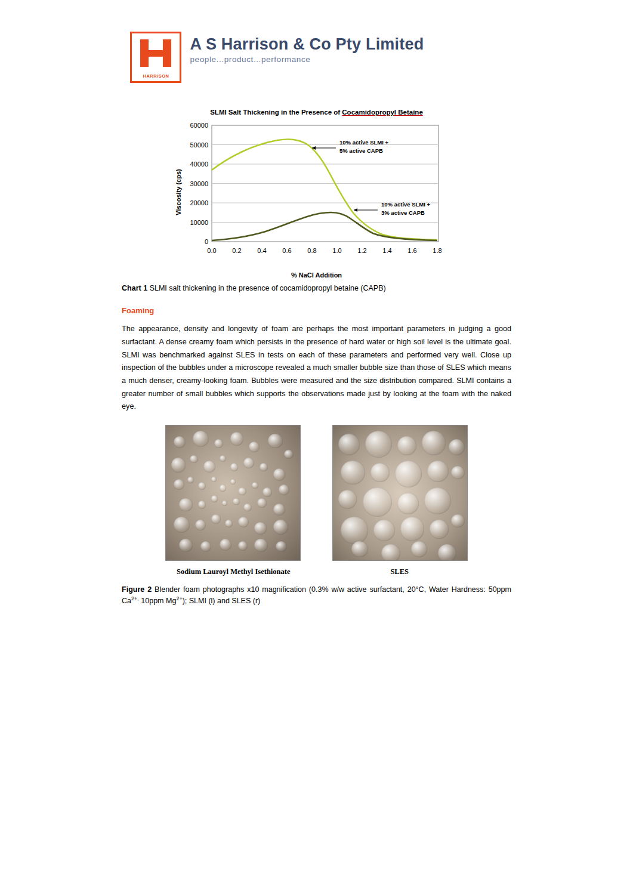HARRISON
A S Harrison & Co Pty Limited
people...product...performance
SLMI Salt Thickening in the Presence of Cocamidopropyl Betaine
Viscosity (cps)
60000 50000 40000 30000 20000 10000 0 0.0 0.2 0.4 0.6 0.8 1.0 1.2 1.4 1.6 1.8 10% active SLMI + 5% active CAPB 10% active SLMI + 3% active CAPB
% NaCl Addition
Chart 1 SLMI salt thickening in the presence of cocamidopropyl betaine (CAPB)
Foaming
The appearance, density and longevity of foam are perhaps the most important parameters in judging a good surfactant. A dense creamy foam which persists in the presence of hard water or high soil level is the ultimate goal. SLMI was benchmarked against SLES in tests on each of these parameters and performed very well. Close up inspection of the bubbles under a microscope revealed a much smaller bubble size than those of SLES which means a much denser, creamy-looking foam. Bubbles were measured and the size distribution compared. SLMI contains a greater number of small bubbles which supports the observations made just by looking at the foam with the naked eye.
Sodium Lauroyl Methyl Isethionate
SLES
Figure 2 Blender foam photographs x10 magnification (0.3% w/w active surfactant, 20°C, Water Hardness: 50ppm Ca2+, 10ppm Mg2+); SLMI (l) and SLES (r)